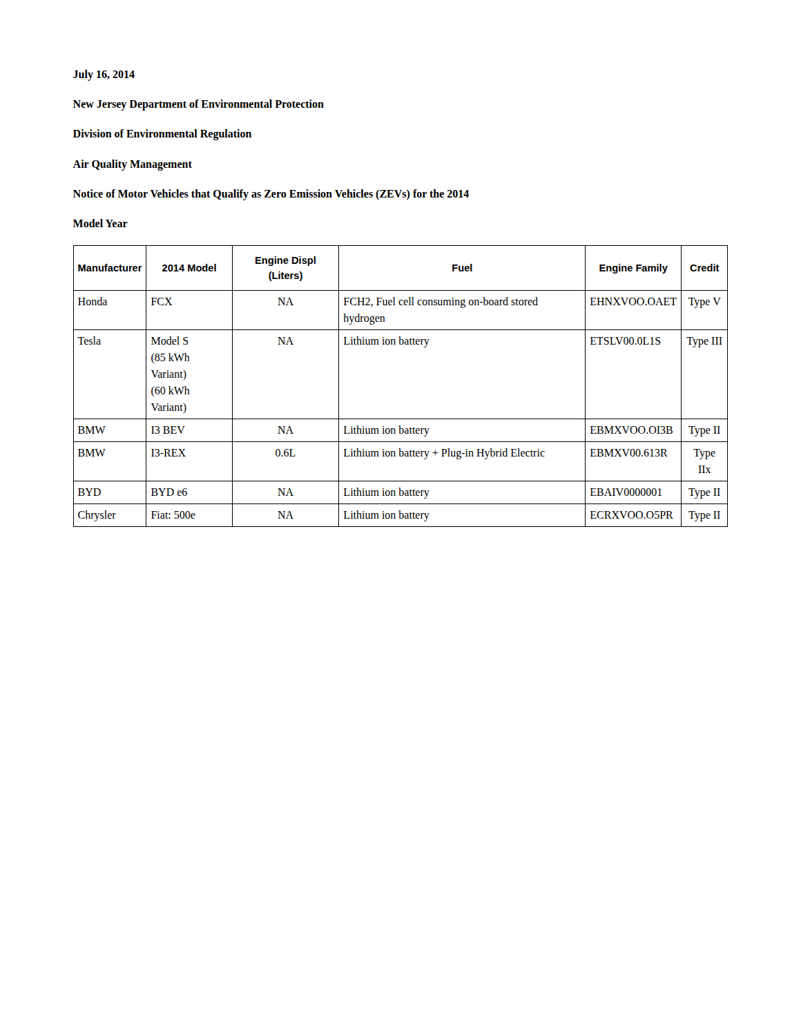July 16, 2014
New Jersey Department of Environmental Protection
Division of Environmental Regulation
Air Quality Management
Notice of Motor Vehicles that Qualify as Zero Emission Vehicles (ZEVs) for the 2014
Model Year
| Manufacturer | 2014 Model | Engine Displ (Liters) | Fuel | Engine Family | Credit |
| --- | --- | --- | --- | --- | --- |
| Honda | FCX | NA | FCH2, Fuel cell consuming on-board stored hydrogen | EHNXVOO.OAET | Type V |
| Tesla | Model S (85 kWh Variant) (60 kWh Variant) | NA | Lithium ion battery | ETSLV00.0L1S | Type III |
| BMW | I3 BEV | NA | Lithium ion battery | EBMXVOO.OI3B | Type II |
| BMW | I3-REX | 0.6L | Lithium ion battery + Plug-in Hybrid Electric | EBMXV00.613R | Type IIx |
| BYD | BYD e6 | NA | Lithium ion battery | EBAIV0000001 | Type II |
| Chrysler | Fiat: 500e | NA | Lithium ion battery | ECRXVOO.O5PR | Type II |